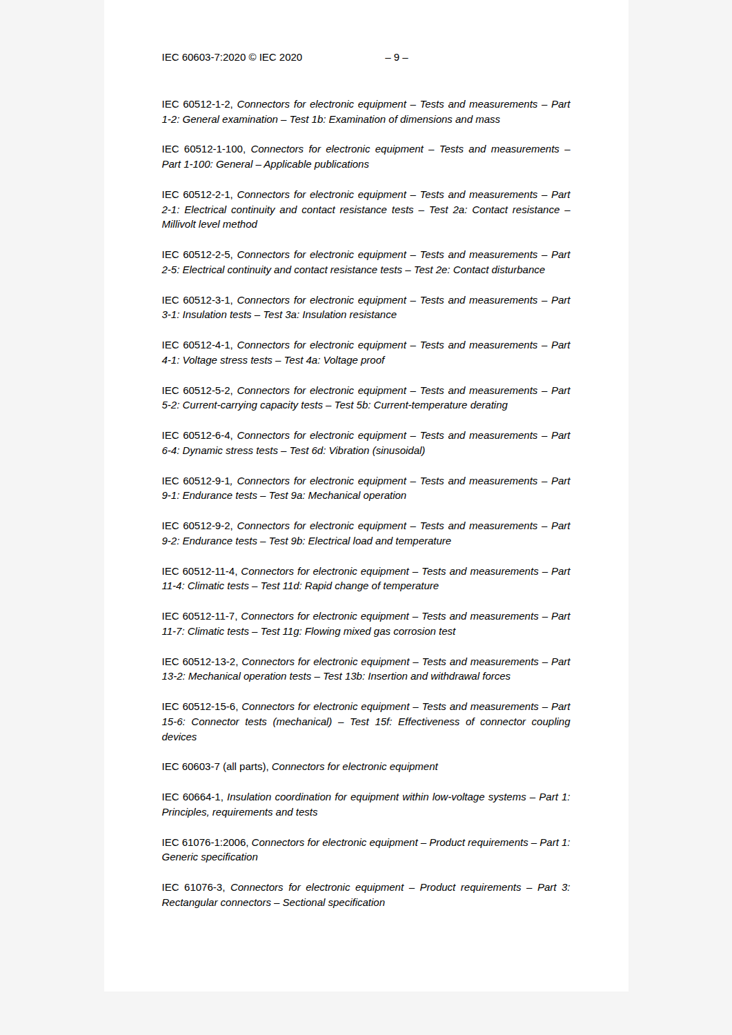IEC 60603-7:2020 © IEC 2020 – 9 –
IEC 60512-1-2, Connectors for electronic equipment – Tests and measurements – Part 1-2: General examination – Test 1b: Examination of dimensions and mass
IEC 60512-1-100, Connectors for electronic equipment – Tests and measurements – Part 1-100: General – Applicable publications
IEC 60512-2-1, Connectors for electronic equipment – Tests and measurements – Part 2-1: Electrical continuity and contact resistance tests – Test 2a: Contact resistance – Millivolt level method
IEC 60512-2-5, Connectors for electronic equipment – Tests and measurements – Part 2-5: Electrical continuity and contact resistance tests – Test 2e: Contact disturbance
IEC 60512-3-1, Connectors for electronic equipment – Tests and measurements – Part 3-1: Insulation tests – Test 3a: Insulation resistance
IEC 60512-4-1, Connectors for electronic equipment – Tests and measurements – Part 4-1: Voltage stress tests – Test 4a: Voltage proof
IEC 60512-5-2, Connectors for electronic equipment – Tests and measurements – Part 5-2: Current-carrying capacity tests – Test 5b: Current-temperature derating
IEC 60512-6-4, Connectors for electronic equipment – Tests and measurements – Part 6-4: Dynamic stress tests – Test 6d: Vibration (sinusoidal)
IEC 60512-9-1, Connectors for electronic equipment – Tests and measurements – Part 9-1: Endurance tests – Test 9a: Mechanical operation
IEC 60512-9-2, Connectors for electronic equipment – Tests and measurements – Part 9-2: Endurance tests – Test 9b: Electrical load and temperature
IEC 60512-11-4, Connectors for electronic equipment – Tests and measurements – Part 11-4: Climatic tests – Test 11d: Rapid change of temperature
IEC 60512-11-7, Connectors for electronic equipment – Tests and measurements – Part 11-7: Climatic tests – Test 11g: Flowing mixed gas corrosion test
IEC 60512-13-2, Connectors for electronic equipment – Tests and measurements – Part 13-2: Mechanical operation tests – Test 13b: Insertion and withdrawal forces
IEC 60512-15-6, Connectors for electronic equipment – Tests and measurements – Part 15-6: Connector tests (mechanical) – Test 15f: Effectiveness of connector coupling devices
IEC 60603-7 (all parts), Connectors for electronic equipment
IEC 60664-1, Insulation coordination for equipment within low-voltage systems – Part 1: Principles, requirements and tests
IEC 61076-1:2006, Connectors for electronic equipment – Product requirements – Part 1: Generic specification
IEC 61076-3, Connectors for electronic equipment – Product requirements – Part 3: Rectangular connectors – Sectional specification